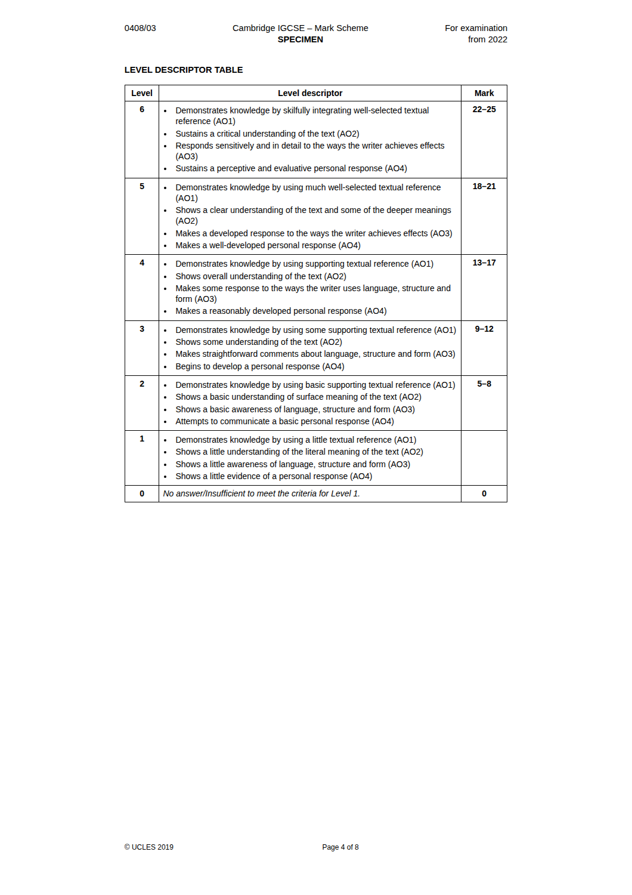0408/03
Cambridge IGCSE – Mark Scheme
SPECIMEN
For examination
from 2022
LEVEL DESCRIPTOR TABLE
| Level | Level descriptor | Mark |
| --- | --- | --- |
| 6 | Demonstrates knowledge by skilfully integrating well-selected textual reference (AO1) Sustains a critical understanding of the text (AO2) Responds sensitively and in detail to the ways the writer achieves effects (AO3) Sustains a perceptive and evaluative personal response (AO4) | 22–25 |
| 5 | Demonstrates knowledge by using much well-selected textual reference (AO1) Shows a clear understanding of the text and some of the deeper meanings (AO2) Makes a developed response to the ways the writer achieves effects (AO3) Makes a well-developed personal response (AO4) | 18–21 |
| 4 | Demonstrates knowledge by using supporting textual reference (AO1) Shows overall understanding of the text (AO2) Makes some response to the ways the writer uses language, structure and form (AO3) Makes a reasonably developed personal response (AO4) | 13–17 |
| 3 | Demonstrates knowledge by using some supporting textual reference (AO1) Shows some understanding of the text (AO2) Makes straightforward comments about language, structure and form (AO3) Begins to develop a personal response (AO4) | 9–12 |
| 2 | Demonstrates knowledge by using basic supporting textual reference (AO1) Shows a basic understanding of surface meaning of the text (AO2) Shows a basic awareness of language, structure and form (AO3) Attempts to communicate a basic personal response (AO4) | 5–8 |
| 1 | Demonstrates knowledge by using a little textual reference (AO1) Shows a little understanding of the literal meaning of the text (AO2) Shows a little awareness of language, structure and form (AO3) Shows a little evidence of a personal response (AO4) | |
| 0 | No answer/Insufficient to meet the criteria for Level 1. | 0 |
© UCLES 2019
Page 4 of 8